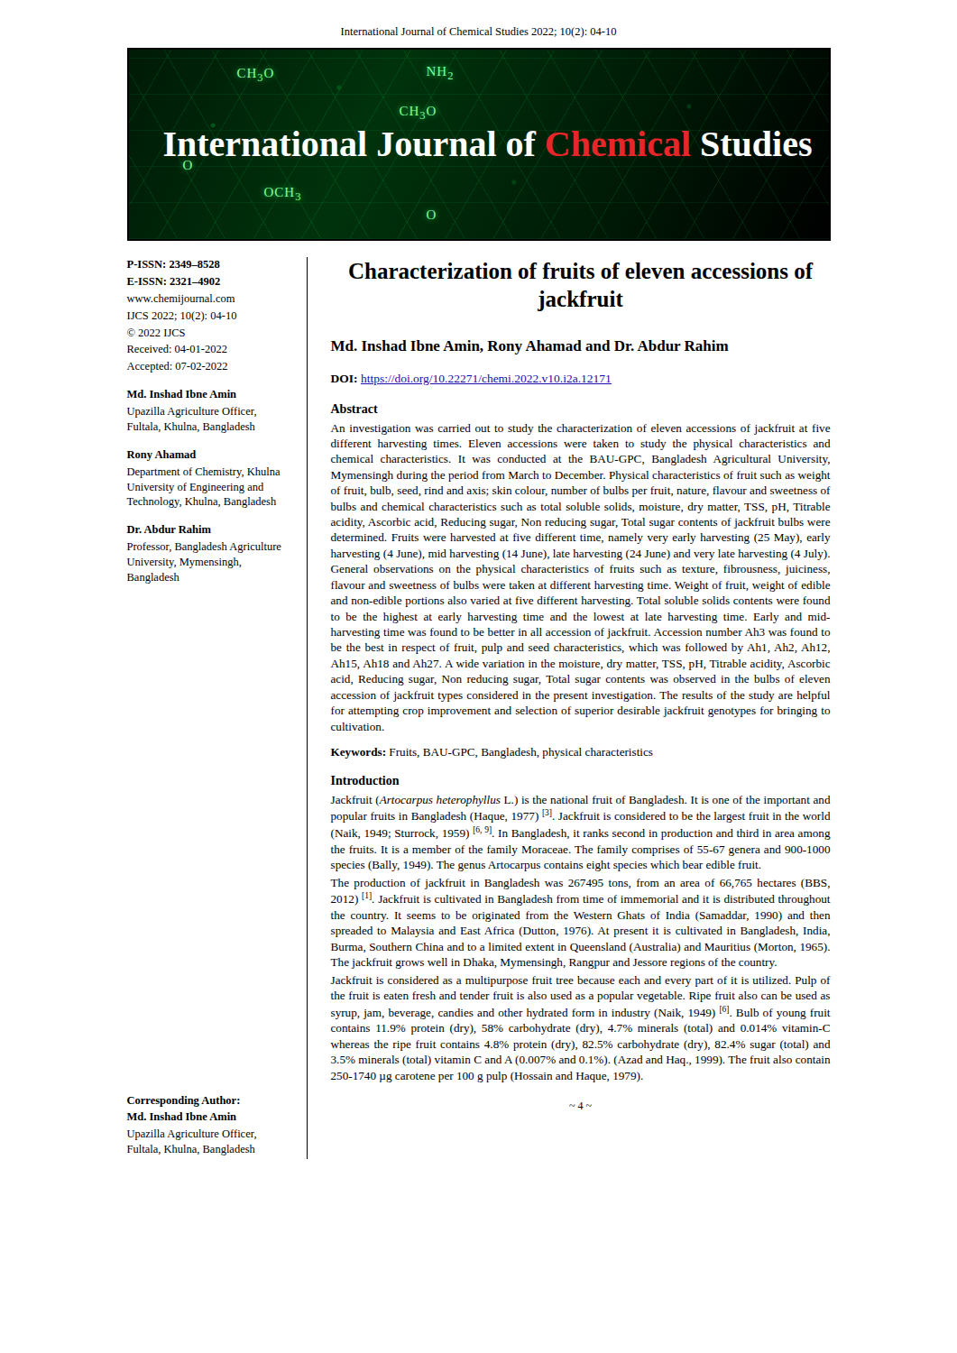International Journal of Chemical Studies 2022; 10(2): 04-10
CH3O
NH2
CH3O
OCH3
O
O
International Journal of Chemical Studies
P-ISSN: 2349–8528
E-ISSN: 2321–4902
www.chemijournal.com
IJCS 2022; 10(2): 04-10
© 2022 IJCS
Received: 04-01-2022
Accepted: 07-02-2022
Md. Inshad Ibne Amin
Upazilla Agriculture Officer, Fultala, Khulna, Bangladesh
Rony Ahamad
Department of Chemistry, Khulna University of Engineering and Technology, Khulna, Bangladesh
Dr. Abdur Rahim
Professor, Bangladesh Agriculture University, Mymensingh, Bangladesh
Corresponding Author:
Md. Inshad Ibne Amin
Upazilla Agriculture Officer, Fultala, Khulna, Bangladesh
Characterization of fruits of eleven accessions of jackfruit
Md. Inshad Ibne Amin, Rony Ahamad and Dr. Abdur Rahim
DOI: https://doi.org/10.22271/chemi.2022.v10.i2a.12171
Abstract
An investigation was carried out to study the characterization of eleven accessions of jackfruit at five different harvesting times. Eleven accessions were taken to study the physical characteristics and chemical characteristics. It was conducted at the BAU-GPC, Bangladesh Agricultural University, Mymensingh during the period from March to December. Physical characteristics of fruit such as weight of fruit, bulb, seed, rind and axis; skin colour, number of bulbs per fruit, nature, flavour and sweetness of bulbs and chemical characteristics such as total soluble solids, moisture, dry matter, TSS, pH, Titrable acidity, Ascorbic acid, Reducing sugar, Non reducing sugar, Total sugar contents of jackfruit bulbs were determined. Fruits were harvested at five different time, namely very early harvesting (25 May), early harvesting (4 June), mid harvesting (14 June), late harvesting (24 June) and very late harvesting (4 July). General observations on the physical characteristics of fruits such as texture, fibrousness, juiciness, flavour and sweetness of bulbs were taken at different harvesting time. Weight of fruit, weight of edible and non-edible portions also varied at five different harvesting. Total soluble solids contents were found to be the highest at early harvesting time and the lowest at late harvesting time. Early and mid-harvesting time was found to be better in all accession of jackfruit. Accession number Ah3 was found to be the best in respect of fruit, pulp and seed characteristics, which was followed by Ah1, Ah2, Ah12, Ah15, Ah18 and Ah27. A wide variation in the moisture, dry matter, TSS, pH, Titrable acidity, Ascorbic acid, Reducing sugar, Non reducing sugar, Total sugar contents was observed in the bulbs of eleven accession of jackfruit types considered in the present investigation. The results of the study are helpful for attempting crop improvement and selection of superior desirable jackfruit genotypes for bringing to cultivation.
Keywords: Fruits, BAU-GPC, Bangladesh, physical characteristics
Introduction
Jackfruit (Artocarpus heterophyllus L.) is the national fruit of Bangladesh. It is one of the important and popular fruits in Bangladesh (Haque, 1977) [3]. Jackfruit is considered to be the largest fruit in the world (Naik, 1949; Sturrock, 1959) [6, 9]. In Bangladesh, it ranks second in production and third in area among the fruits. It is a member of the family Moraceae. The family comprises of 55-67 genera and 900-1000 species (Bally, 1949). The genus Artocarpus contains eight species which bear edible fruit.
The production of jackfruit in Bangladesh was 267495 tons, from an area of 66,765 hectares (BBS, 2012) [1]. Jackfruit is cultivated in Bangladesh from time of immemorial and it is distributed throughout the country. It seems to be originated from the Western Ghats of India (Samaddar, 1990) and then spreaded to Malaysia and East Africa (Dutton, 1976). At present it is cultivated in Bangladesh, India, Burma, Southern China and to a limited extent in Queensland (Australia) and Mauritius (Morton, 1965). The jackfruit grows well in Dhaka, Mymensingh, Rangpur and Jessore regions of the country.
Jackfruit is considered as a multipurpose fruit tree because each and every part of it is utilized. Pulp of the fruit is eaten fresh and tender fruit is also used as a popular vegetable. Ripe fruit also can be used as syrup, jam, beverage, candies and other hydrated form in industry (Naik, 1949) [6]. Bulb of young fruit contains 11.9% protein (dry), 58% carbohydrate (dry), 4.7% minerals (total) and 0.014% vitamin-C whereas the ripe fruit contains 4.8% protein (dry), 82.5% carbohydrate (dry), 82.4% sugar (total) and 3.5% minerals (total) vitamin C and A (0.007% and 0.1%). (Azad and Haq., 1999). The fruit also contain 250-1740 µg carotene per 100 g pulp (Hossain and Haque, 1979).
~ 4 ~